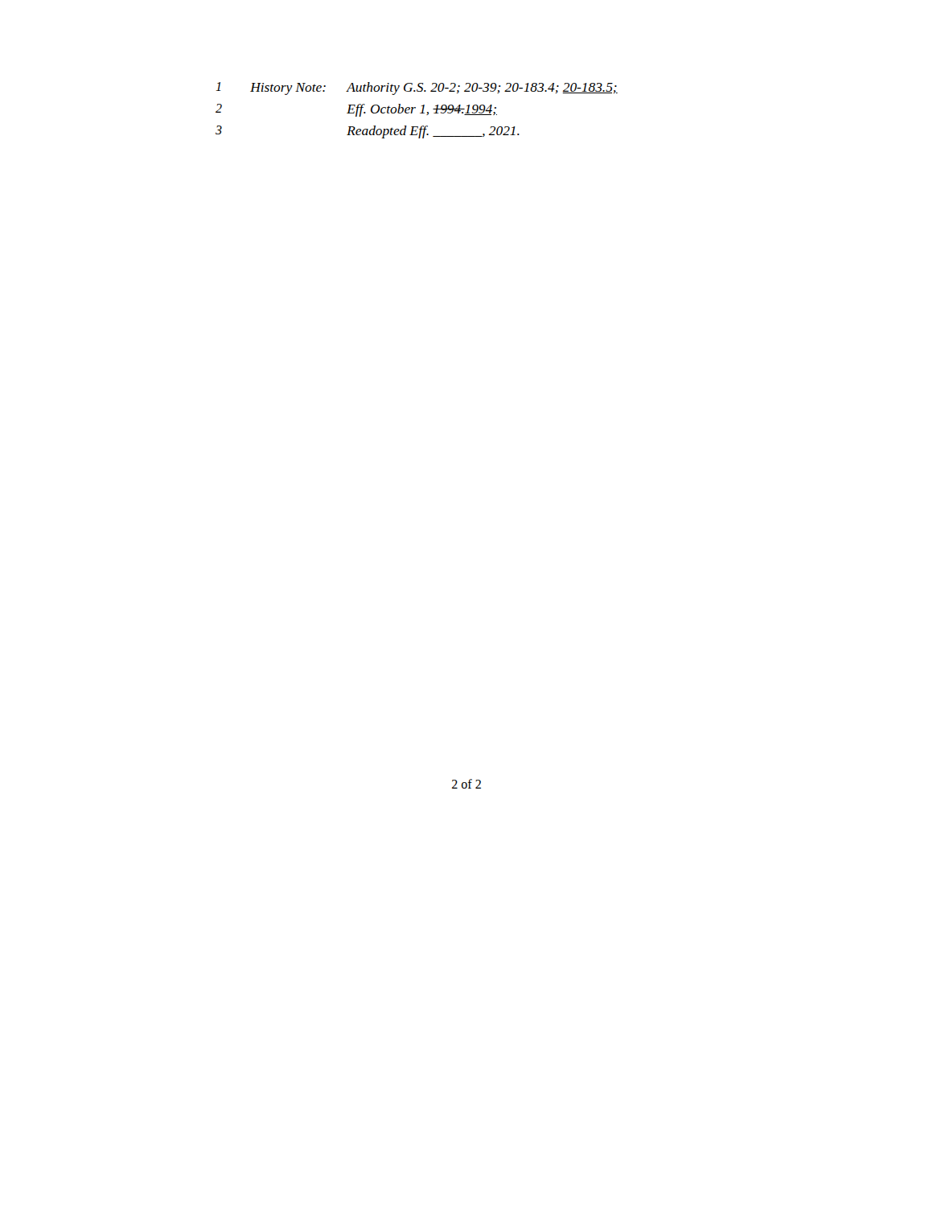| 1 | History Note: | Authority G.S. 20-2; 20-39; 20-183.4; 20-183.5; |
| 2 | | Eff. October 1, 1994. 1994; |
| 3 | | Readopted Eff. _______, 2021. |
2 of 2